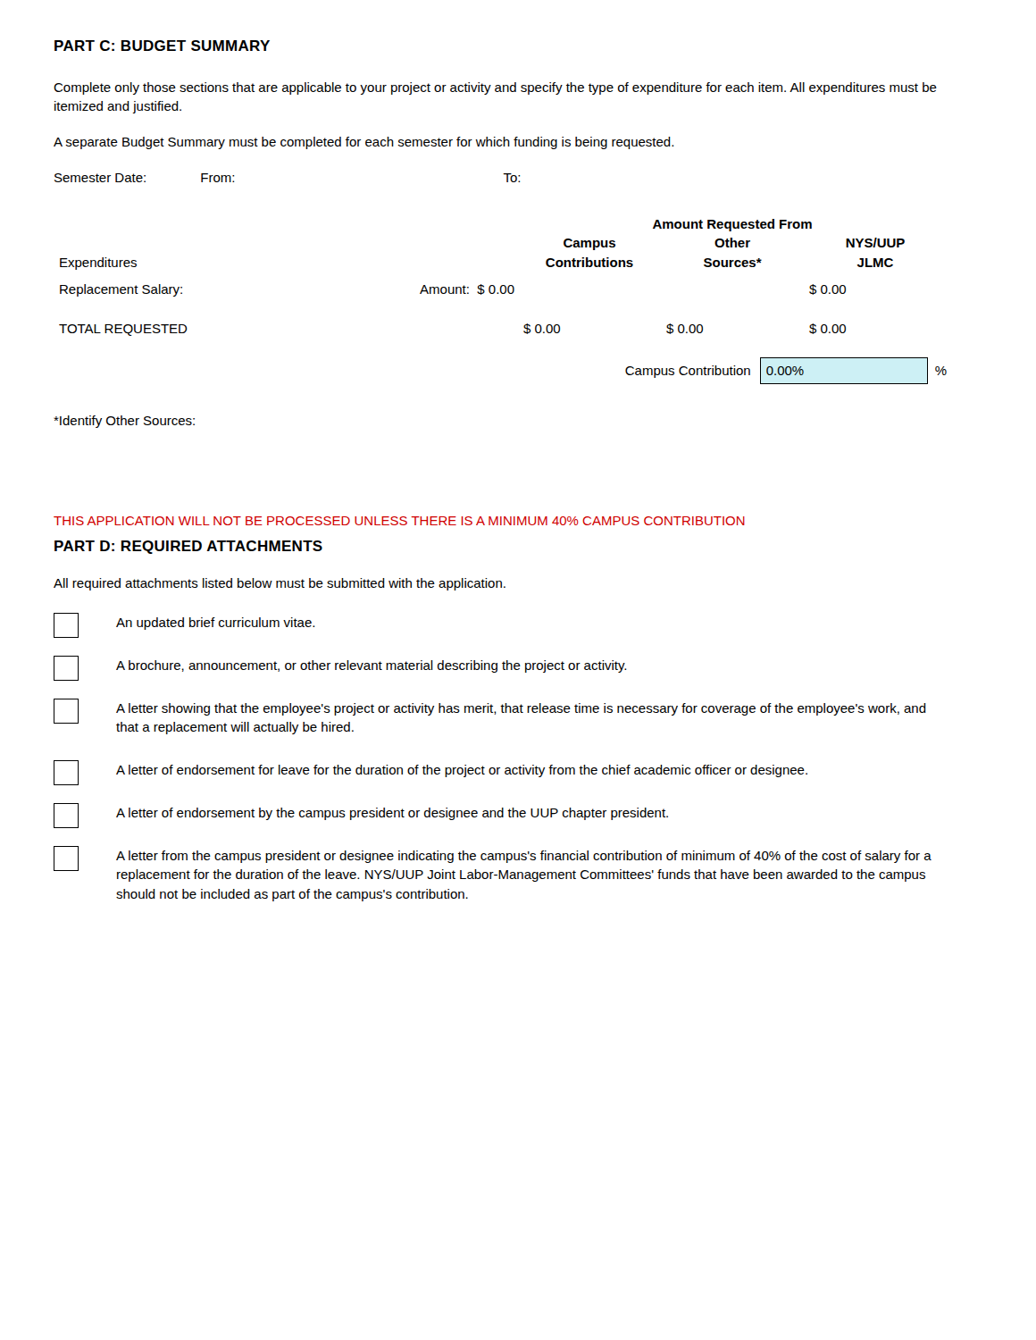PART C: BUDGET SUMMARY
Complete only those sections that are applicable to your project or activity and specify the type of expenditure for each item. All expenditures must be itemized and justified.
A separate Budget Summary must be completed for each semester for which funding is being requested.
Semester Date:From: To:
| | | Amount Requested From |
| Expenditures | | Campus Contributions | Other Sources* | NYS/UUP JLMC |
| Replacement Salary: | Amount: $ 0.00 | | | $ 0.00 |
| TOTAL REQUESTED | | $ 0.00 | $ 0.00 | $ 0.00 |
Campus Contribution 0.00%%
*Identify Other Sources:
THIS APPLICATION WILL NOT BE PROCESSED UNLESS THERE IS A MINIMUM 40% CAMPUS CONTRIBUTION
PART D: REQUIRED ATTACHMENTS
All required attachments listed below must be submitted with the application.
An updated brief curriculum vitae.
A brochure, announcement, or other relevant material describing the project or activity.
A letter showing that the employee's project or activity has merit, that release time is necessary for coverage of the employee's work, and that a replacement will actually be hired.
A letter of endorsement for leave for the duration of the project or activity from the chief academic officer or designee.
A letter of endorsement by the campus president or designee and the UUP chapter president.
A letter from the campus president or designee indicating the campus's financial contribution of minimum of 40% of the cost of salary for a replacement for the duration of the leave. NYS/UUP Joint Labor-Management Committees' funds that have been awarded to the campus should not be included as part of the campus's contribution.